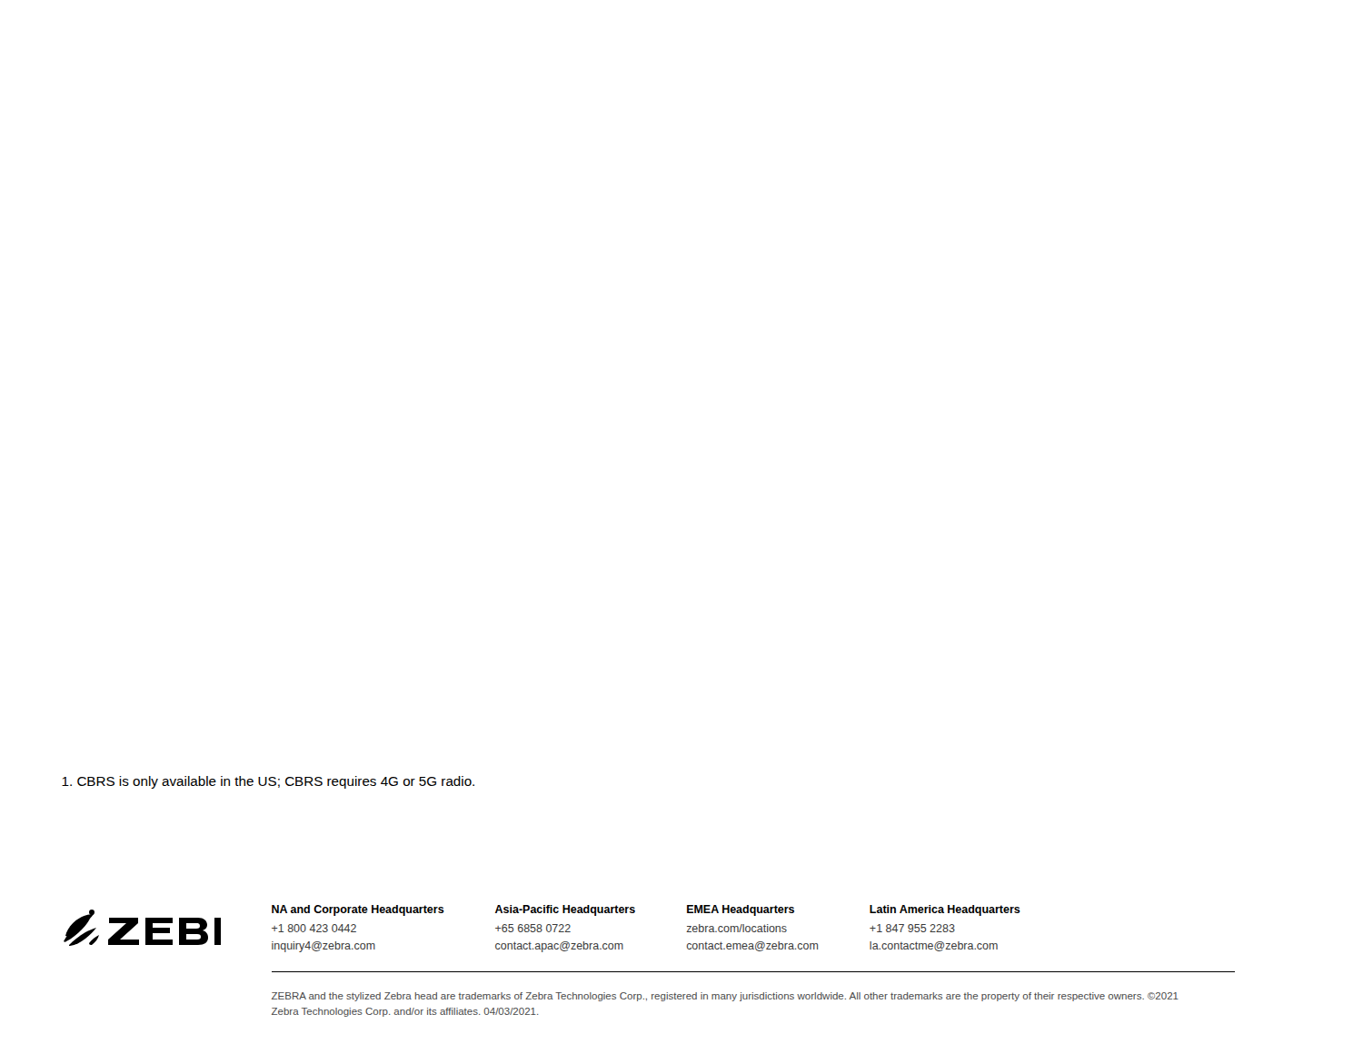1. CBRS is only available in the US; CBRS requires 4G or 5G radio.
NA and Corporate Headquarters +1 800 423 0442
inquiry4@zebra.com
Asia-Pacific Headquarters +65 6858 0722
contact.apac@zebra.com
EMEA Headquarters zebra.com/locations
contact.emea@zebra.com
Latin America Headquarters +1 847 955 2283
la.contactme@zebra.com
ZEBRA and the stylized Zebra head are trademarks of Zebra Technologies Corp., registered in many jurisdictions worldwide. All other trademarks are the property of their respective owners. ©2021 Zebra Technologies Corp. and/or its affiliates. 04/03/2021.